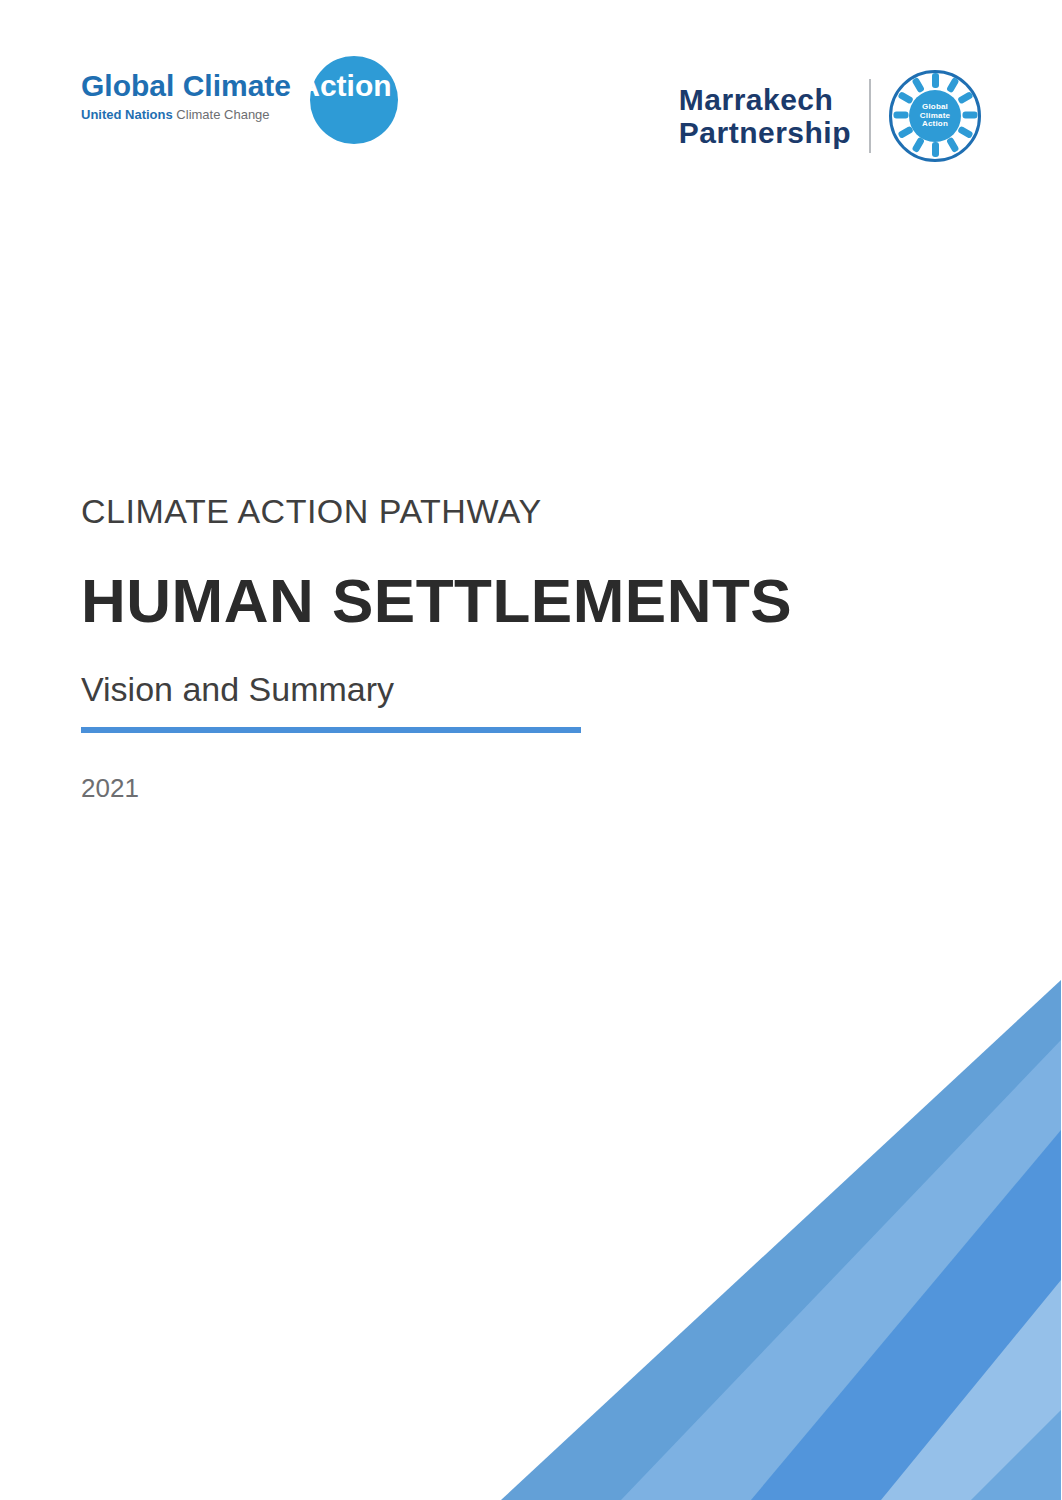Global Climate Action
United Nations Climate Change
Marrakech
Partnership
Global
Climate
Action
CLIMATE ACTION PATHWAY
HUMAN SETTLEMENTS
Vision and Summary
2021